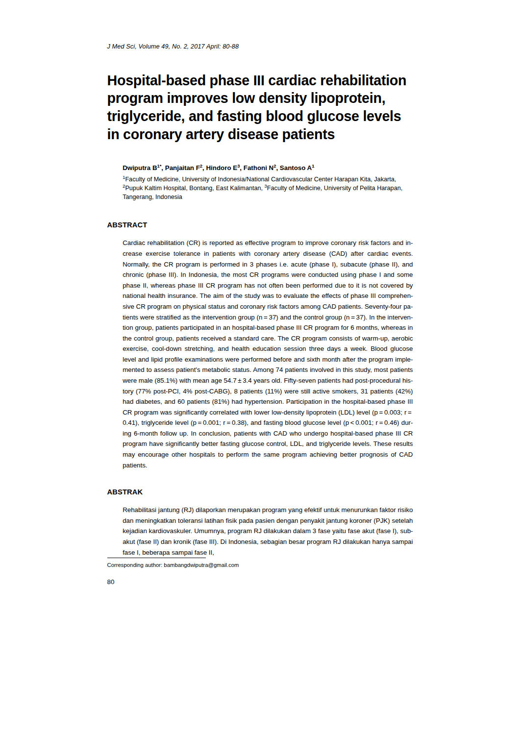J Med Sci, Volume 49, No. 2, 2017 April: 80-88
Hospital-based phase III cardiac rehabilitation program improves low density lipoprotein, triglyceride, and fasting blood glucose levels in coronary artery disease patients
Dwiputra B1*, Panjaitan F2, Hindoro E3, Fathoni N2, Santoso A1
1Faculty of Medicine, University of Indonesia/National Cardiovascular Center Harapan Kita, Jakarta, 2Pupuk Kaltim Hospital, Bontang, East Kalimantan, 3Faculty of Medicine, University of Pelita Harapan, Tangerang, Indonesia
ABSTRACT
Cardiac rehabilitation (CR) is reported as effective program to improve coronary risk factors and increase exercise tolerance in patients with coronary artery disease (CAD) after cardiac events. Normally, the CR program is performed in 3 phases i.e. acute (phase I), subacute (phase II), and chronic (phase III). In Indonesia, the most CR programs were conducted using phase I and some phase II, whereas phase III CR program has not often been performed due to it is not covered by national health insurance. The aim of the study was to evaluate the effects of phase III comprehensive CR program on physical status and coronary risk factors among CAD patients. Seventy-four patients were stratified as the intervention group (n = 37) and the control group (n = 37). In the intervention group, patients participated in an hospital-based phase III CR program for 6 months, whereas in the control group, patients received a standard care. The CR program consists of warm-up, aerobic exercise, cool-down stretching, and health education session three days a week. Blood glucose level and lipid profile examinations were performed before and sixth month after the program implemented to assess patient's metabolic status. Among 74 patients involved in this study, most patients were male (85.1%) with mean age 54.7 ± 3.4 years old. Fifty-seven patients had post-procedural history (77% post-PCI, 4% post-CABG), 8 patients (11%) were still active smokers, 31 patients (42%) had diabetes, and 60 patients (81%) had hypertension. Participation in the hospital-based phase III CR program was significantly correlated with lower low-density lipoprotein (LDL) level (p = 0.003; r = 0.41), triglyceride level (p = 0.001; r = 0.38), and fasting blood glucose level (p < 0.001; r = 0.46) during 6-month follow up. In conclusion, patients with CAD who undergo hospital-based phase III CR program have significantly better fasting glucose control, LDL, and triglyceride levels. These results may encourage other hospitals to perform the same program achieving better prognosis of CAD patients.
ABSTRAK
Rehabilitasi jantung (RJ) dilaporkan merupakan program yang efektif untuk menurunkan faktor risiko dan meningkatkan toleransi latihan fisik pada pasien dengan penyakit jantung koroner (PJK) setelah kejadian kardiovaskuler. Umumnya, program RJ dilakukan dalam 3 fase yaitu fase akut (fase I), subakut (fase II) dan kronik (fase III). Di Indonesia, sebagian besar program RJ dilakukan hanya sampai fase I, beberapa sampai fase II,
Corresponding author: bambangdwiputra@gmail.com
80